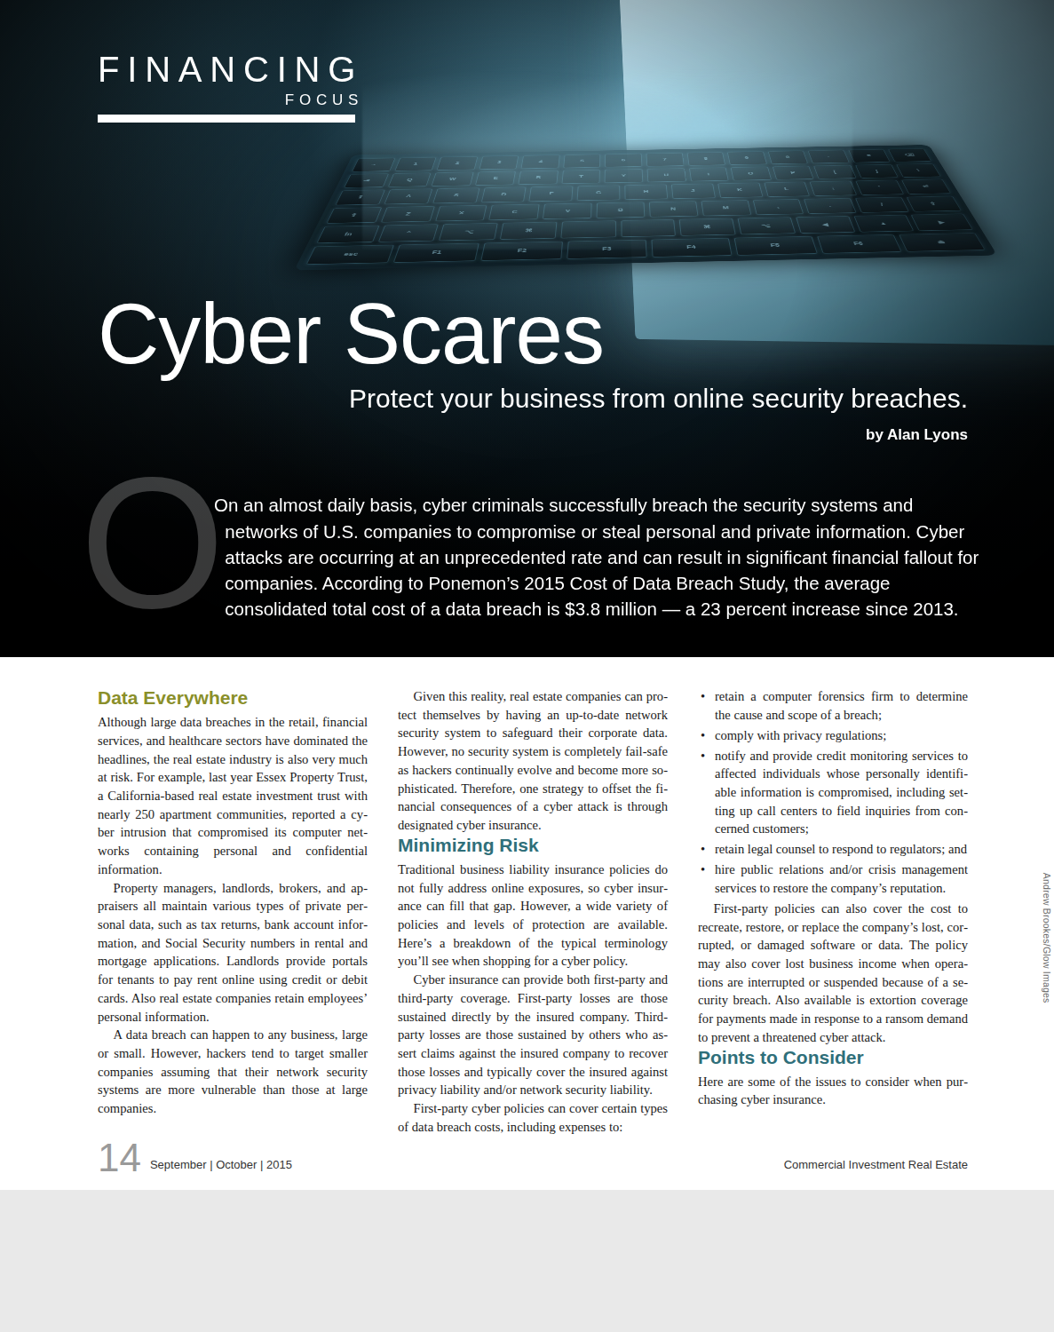~
1
2
3
4
5
6
7
8
9
0
-
=
⌫
⇥
Q
W
E
R
T
Y
U
I
O
P
[
]
\
⇪
A
S
D
F
G
H
J
K
L
;
'
⏎
⇧
Z
X
C
V
B
N
M
,
.
/
⇧
fn
⌃
⌥
⌘
⌘
⌥
◀
▲
▶
esc
F1
F2
F3
F4
F5
F6
⏏
Financing
Focus
Cyber Scares
Protect your business from online security breaches.
by Alan Lyons
O
On an almost daily basis, cyber criminals successfully breach the security systems and networks of U.S. companies to compromise or steal personal and private information. Cyber attacks are occurring at an unprecedented rate and can result in significant financial fallout for companies. According to Ponemon’s 2015 Cost of Data Breach Study, the average consolidated total cost of a data breach is $3.8 million — a 23 percent increase since 2013.
Data Everywhere
Although large data breaches in the retail, financial services, and healthcare sectors have dominated the headlines, the real estate industry is also very much at risk. For example, last year Essex Property Trust, a California-based real estate investment trust with nearly 250 apartment communities, reported a cyber intrusion that compromised its computer networks containing personal and confidential information.
Property managers, landlords, brokers, and appraisers all maintain various types of private personal data, such as tax returns, bank account information, and Social Security numbers in rental and mortgage applications. Landlords provide portals for tenants to pay rent online using credit or debit cards. Also real estate companies retain employees’ personal information.
A data breach can happen to any business, large or small. However, hackers tend to target smaller companies assuming that their network security systems are more vulnerable than those at large companies.
Given this reality, real estate companies can protect themselves by having an up-to-date network security system to safeguard their corporate data. However, no security system is completely fail-safe as hackers continually evolve and become more sophisticated. Therefore, one strategy to offset the financial consequences of a cyber attack is through designated cyber insurance.
Minimizing Risk
Traditional business liability insurance policies do not fully address online exposures, so cyber insurance can fill that gap. However, a wide variety of policies and levels of protection are available. Here’s a breakdown of the typical terminology you’ll see when shopping for a cyber policy.
Cyber insurance can provide both first-party and third-party coverage. First-party losses are those sustained directly by the insured company. Third-party losses are those sustained by others who assert claims against the insured company to recover those losses and typically cover the insured against privacy liability and/or network security liability.
First-party cyber policies can cover certain types of data breach costs, including expenses to:
retain a computer forensics firm to determine the cause and scope of a breach;
comply with privacy regulations;
notify and provide credit monitoring services to affected individuals whose personally identifiable information is compromised, including setting up call centers to field inquiries from concerned customers;
retain legal counsel to respond to regulators; and
hire public relations and/or crisis management services to restore the company’s reputation.
First-party policies can also cover the cost to recreate, restore, or replace the company’s lost, corrupted, or damaged software or data. The policy may also cover lost business income when operations are interrupted or suspended because of a security breach. Also available is extortion coverage for payments made in response to a ransom demand to prevent a threatened cyber attack.
Points to Consider
Here are some of the issues to consider when purchasing cyber insurance.
Andrew Brookes/Glow Images
14
September | October | 2015
Commercial Investment Real Estate